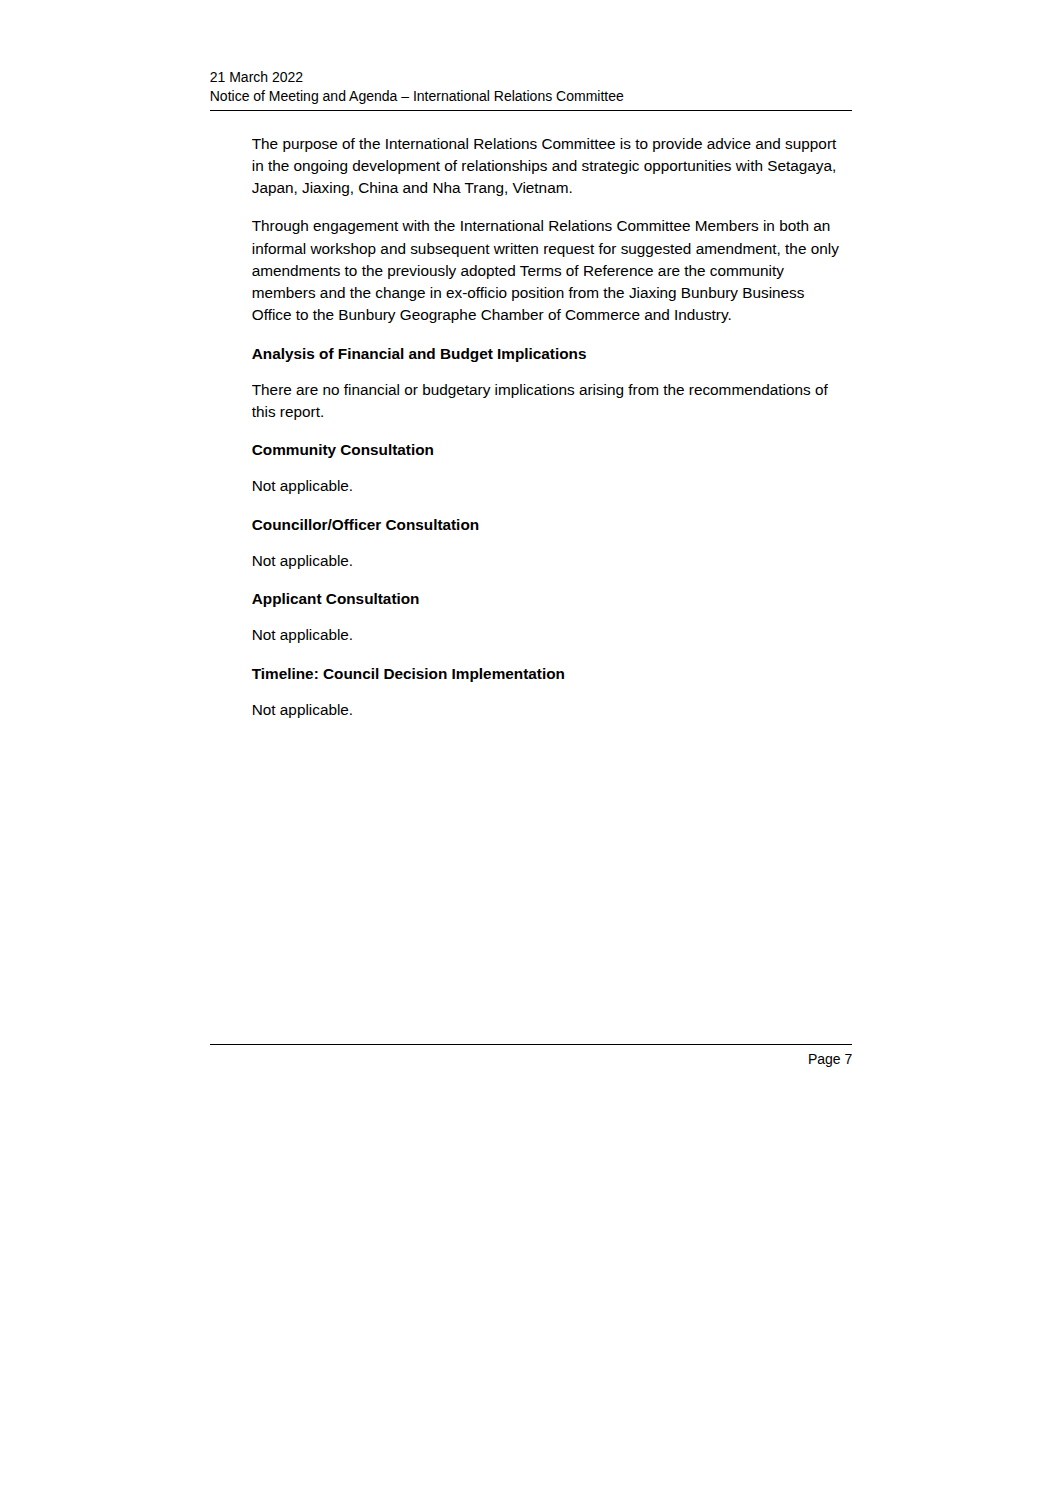21 March 2022
Notice of Meeting and Agenda – International Relations Committee
The purpose of the International Relations Committee is to provide advice and support in the ongoing development of relationships and strategic opportunities with Setagaya, Japan, Jiaxing, China and Nha Trang, Vietnam.
Through engagement with the International Relations Committee Members in both an informal workshop and subsequent written request for suggested amendment, the only amendments to the previously adopted Terms of Reference are the community members and the change in ex-officio position from the Jiaxing Bunbury Business Office to the Bunbury Geographe Chamber of Commerce and Industry.
Analysis of Financial and Budget Implications
There are no financial or budgetary implications arising from the recommendations of this report.
Community Consultation
Not applicable.
Councillor/Officer Consultation
Not applicable.
Applicant Consultation
Not applicable.
Timeline: Council Decision Implementation
Not applicable.
Page 7